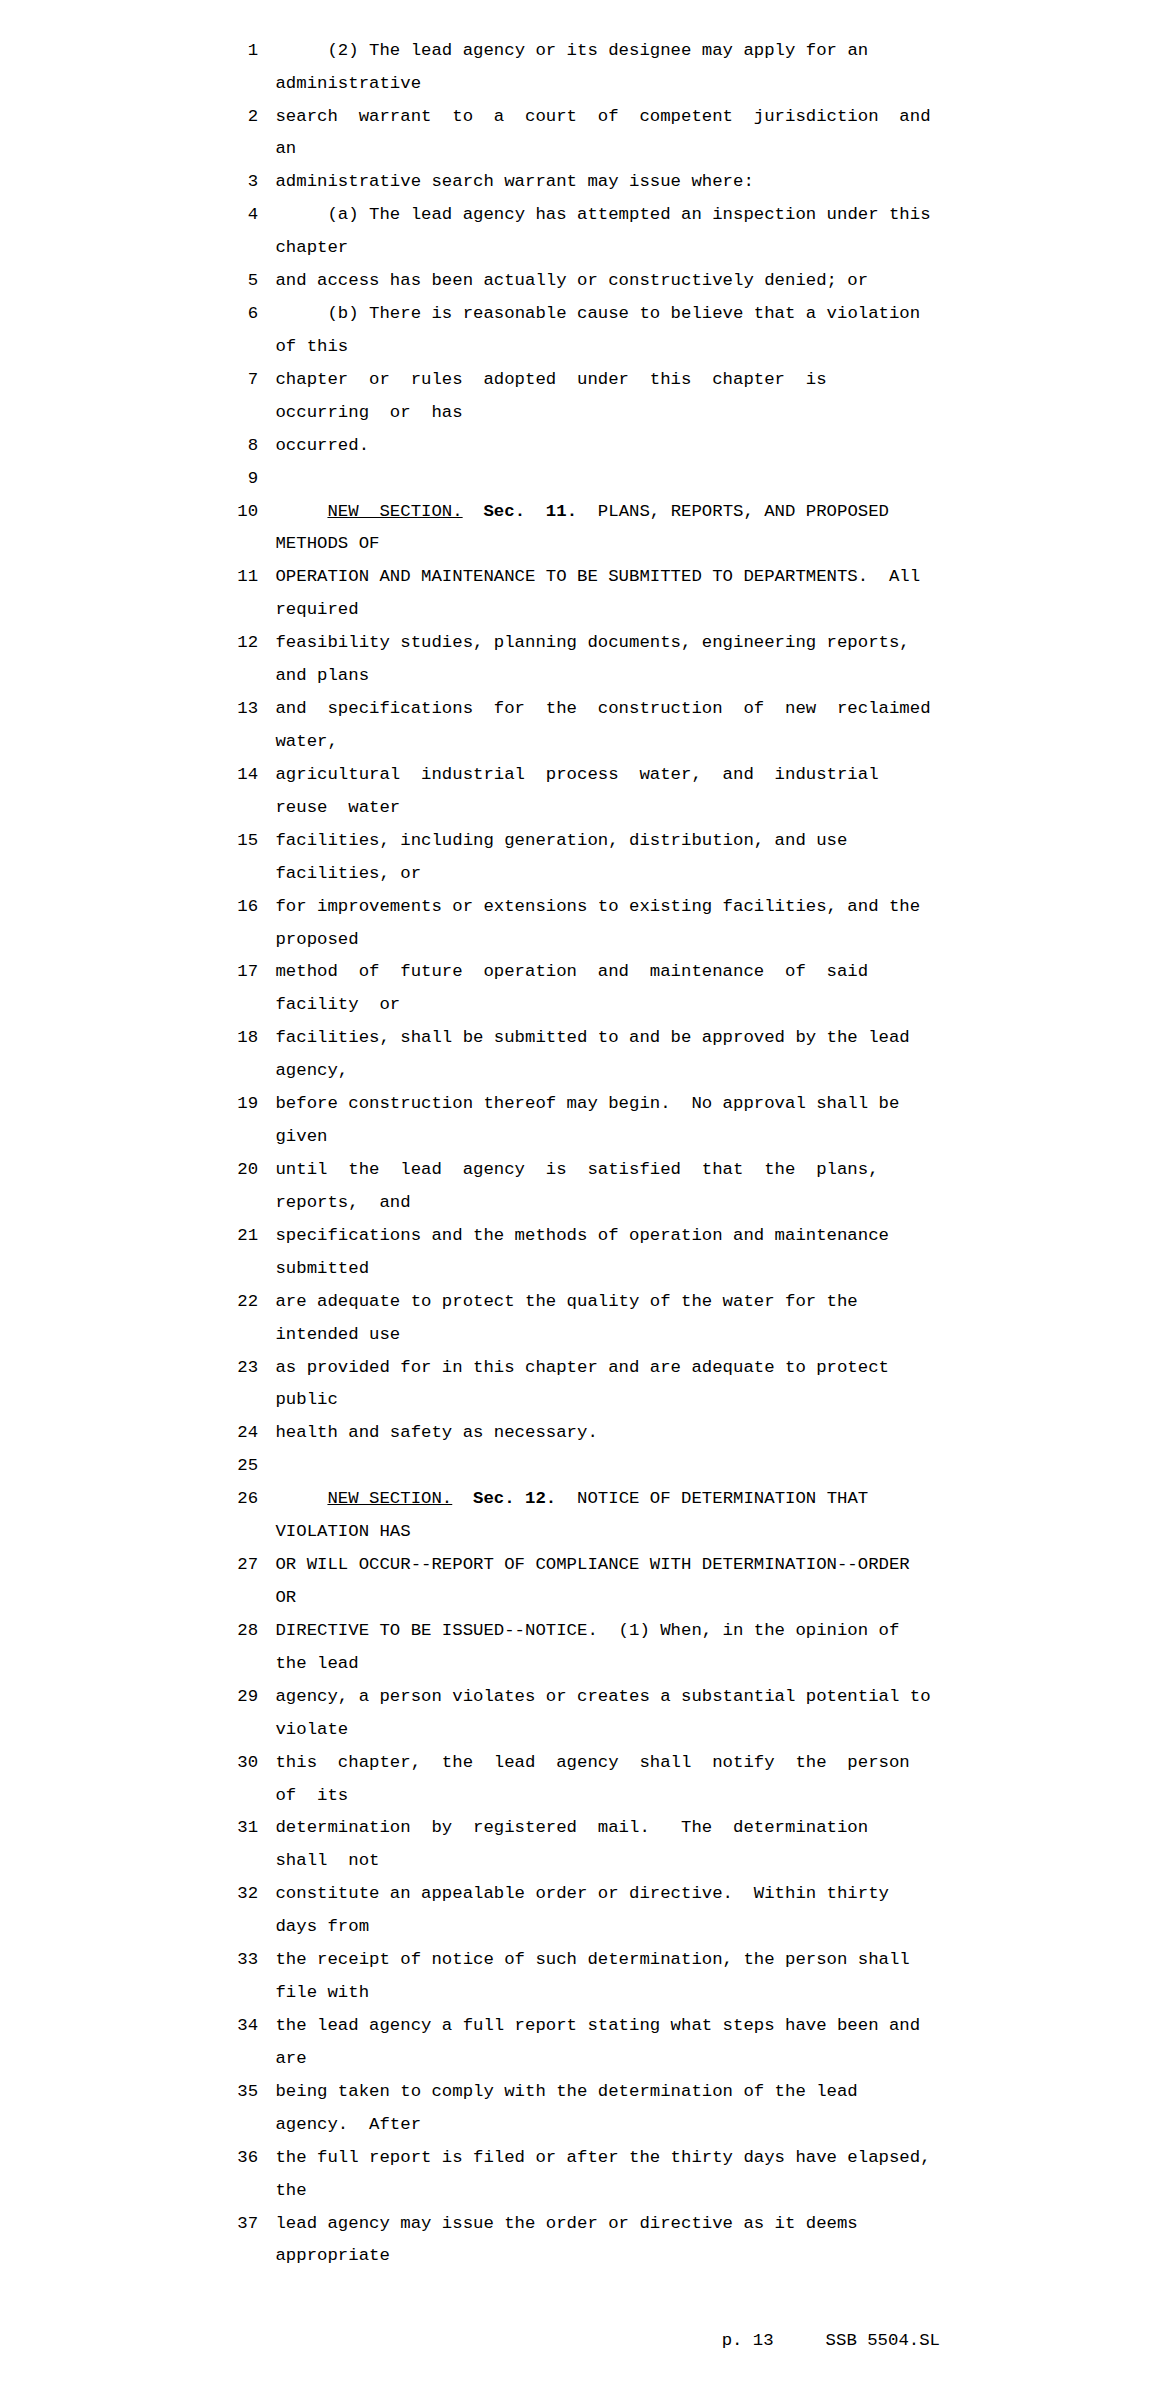(2) The lead agency or its designee may apply for an administrative
search warrant to a court of competent jurisdiction and an
administrative search warrant may issue where:
(a) The lead agency has attempted an inspection under this chapter
and access has been actually or constructively denied; or
(b) There is reasonable cause to believe that a violation of this
chapter or rules adopted under this chapter is occurring or has
occurred.
NEW SECTION. Sec. 11. PLANS, REPORTS, AND PROPOSED METHODS OF
OPERATION AND MAINTENANCE TO BE SUBMITTED TO DEPARTMENTS. All required
feasibility studies, planning documents, engineering reports, and plans
and specifications for the construction of new reclaimed water,
agricultural industrial process water, and industrial reuse water
facilities, including generation, distribution, and use facilities, or
for improvements or extensions to existing facilities, and the proposed
method of future operation and maintenance of said facility or
facilities, shall be submitted to and be approved by the lead agency,
before construction thereof may begin. No approval shall be given
until the lead agency is satisfied that the plans, reports, and
specifications and the methods of operation and maintenance submitted
are adequate to protect the quality of the water for the intended use
as provided for in this chapter and are adequate to protect public
health and safety as necessary.
NEW SECTION. Sec. 12. NOTICE OF DETERMINATION THAT VIOLATION HAS
OR WILL OCCUR--REPORT OF COMPLIANCE WITH DETERMINATION--ORDER OR
DIRECTIVE TO BE ISSUED--NOTICE. (1) When, in the opinion of the lead
agency, a person violates or creates a substantial potential to violate
this chapter, the lead agency shall notify the person of its
determination by registered mail. The determination shall not
constitute an appealable order or directive. Within thirty days from
the receipt of notice of such determination, the person shall file with
the lead agency a full report stating what steps have been and are
being taken to comply with the determination of the lead agency. After
the full report is filed or after the thirty days have elapsed, the
lead agency may issue the order or directive as it deems appropriate
p. 13 SSB 5504.SL